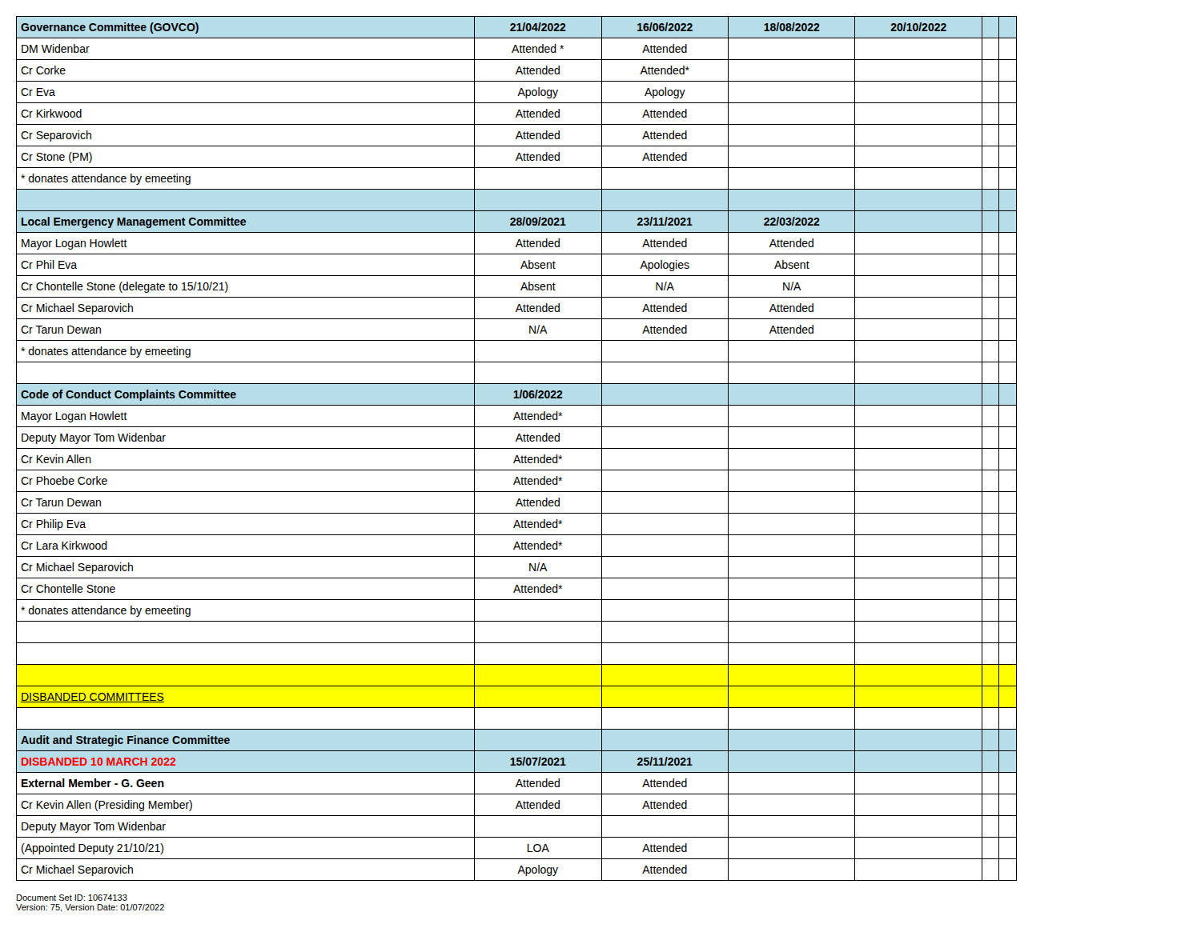| Governance Committee (GOVCO) | 21/04/2022 | 16/06/2022 | 18/08/2022 | 20/10/2022 | | |
| DM Widenbar | Attended * | Attended | | | | |
| Cr Corke | Attended | Attended* | | | | |
| Cr Eva | Apology | Apology | | | | |
| Cr Kirkwood | Attended | Attended | | | | |
| Cr Separovich | Attended | Attended | | | | |
| Cr Stone (PM) | Attended | Attended | | | | |
| * donates attendance by emeeting | | | | | | |
| Local Emergency Management Committee | 28/09/2021 | 23/11/2021 | 22/03/2022 | | | |
| Mayor Logan Howlett | Attended | Attended | Attended | | | |
| Cr Phil Eva | Absent | Apologies | Absent | | | |
| Cr Chontelle Stone (delegate to 15/10/21) | Absent | N/A | N/A | | | |
| Cr Michael Separovich | Attended | Attended | Attended | | | |
| Cr Tarun Dewan | N/A | Attended | Attended | | | |
| * donates attendance by emeeting | | | | | | |
| Code of Conduct Complaints Committee | 1/06/2022 | | | | | |
| Mayor Logan Howlett | Attended* | | | | | |
| Deputy Mayor Tom Widenbar | Attended | | | | | |
| Cr Kevin Allen | Attended* | | | | | |
| Cr Phoebe Corke | Attended* | | | | | |
| Cr Tarun Dewan | Attended | | | | | |
| Cr Philip Eva | Attended* | | | | | |
| Cr Lara Kirkwood | Attended* | | | | | |
| Cr Michael Separovich | N/A | | | | | |
| Cr Chontelle Stone | Attended* | | | | | |
| * donates attendance by emeeting | | | | | | |
| DISBANDED COMMITTEES | | | | | | |
| Audit and Strategic Finance Committee | | | | | | |
| DISBANDED 10 MARCH 2022 | 15/07/2021 | 25/11/2021 | | | | |
| External Member - G. Geen | Attended | Attended | | | | |
| Cr Kevin Allen (Presiding Member) | Attended | Attended | | | | |
| Deputy Mayor Tom Widenbar | | | | | | |
| (Appointed Deputy 21/10/21) | LOA | Attended | | | | |
| Cr Michael Separovich | Apology | Attended | | | | |
Document Set ID: 10674133
Version: 75, Version Date: 01/07/2022